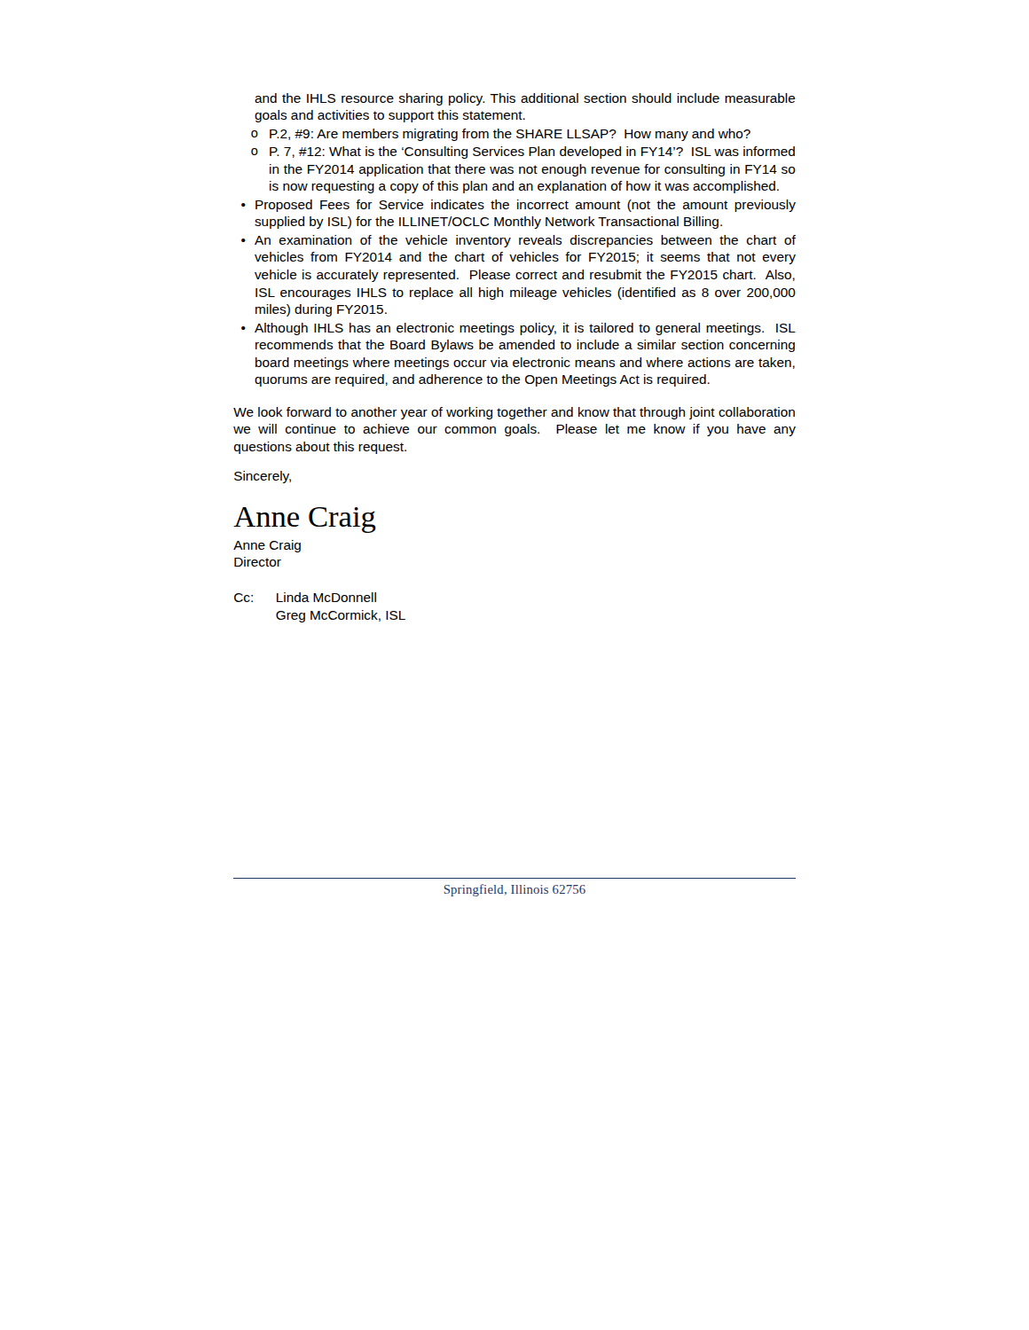and the IHLS resource sharing policy. This additional section should include measurable goals and activities to support this statement.
P.2, #9: Are members migrating from the SHARE LLSAP? How many and who?
P. 7, #12: What is the ‘Consulting Services Plan developed in FY14’? ISL was informed in the FY2014 application that there was not enough revenue for consulting in FY14 so is now requesting a copy of this plan and an explanation of how it was accomplished.
Proposed Fees for Service indicates the incorrect amount (not the amount previously supplied by ISL) for the ILLINET/OCLC Monthly Network Transactional Billing.
An examination of the vehicle inventory reveals discrepancies between the chart of vehicles from FY2014 and the chart of vehicles for FY2015; it seems that not every vehicle is accurately represented. Please correct and resubmit the FY2015 chart. Also, ISL encourages IHLS to replace all high mileage vehicles (identified as 8 over 200,000 miles) during FY2015.
Although IHLS has an electronic meetings policy, it is tailored to general meetings. ISL recommends that the Board Bylaws be amended to include a similar section concerning board meetings where meetings occur via electronic means and where actions are taken, quorums are required, and adherence to the Open Meetings Act is required.
We look forward to another year of working together and know that through joint collaboration we will continue to achieve our common goals. Please let me know if you have any questions about this request.
Sincerely,
Anne Craig
Anne Craig
Director
Cc: Linda McDonnell
Greg McCormick, ISL
Springfield, Illinois 62756